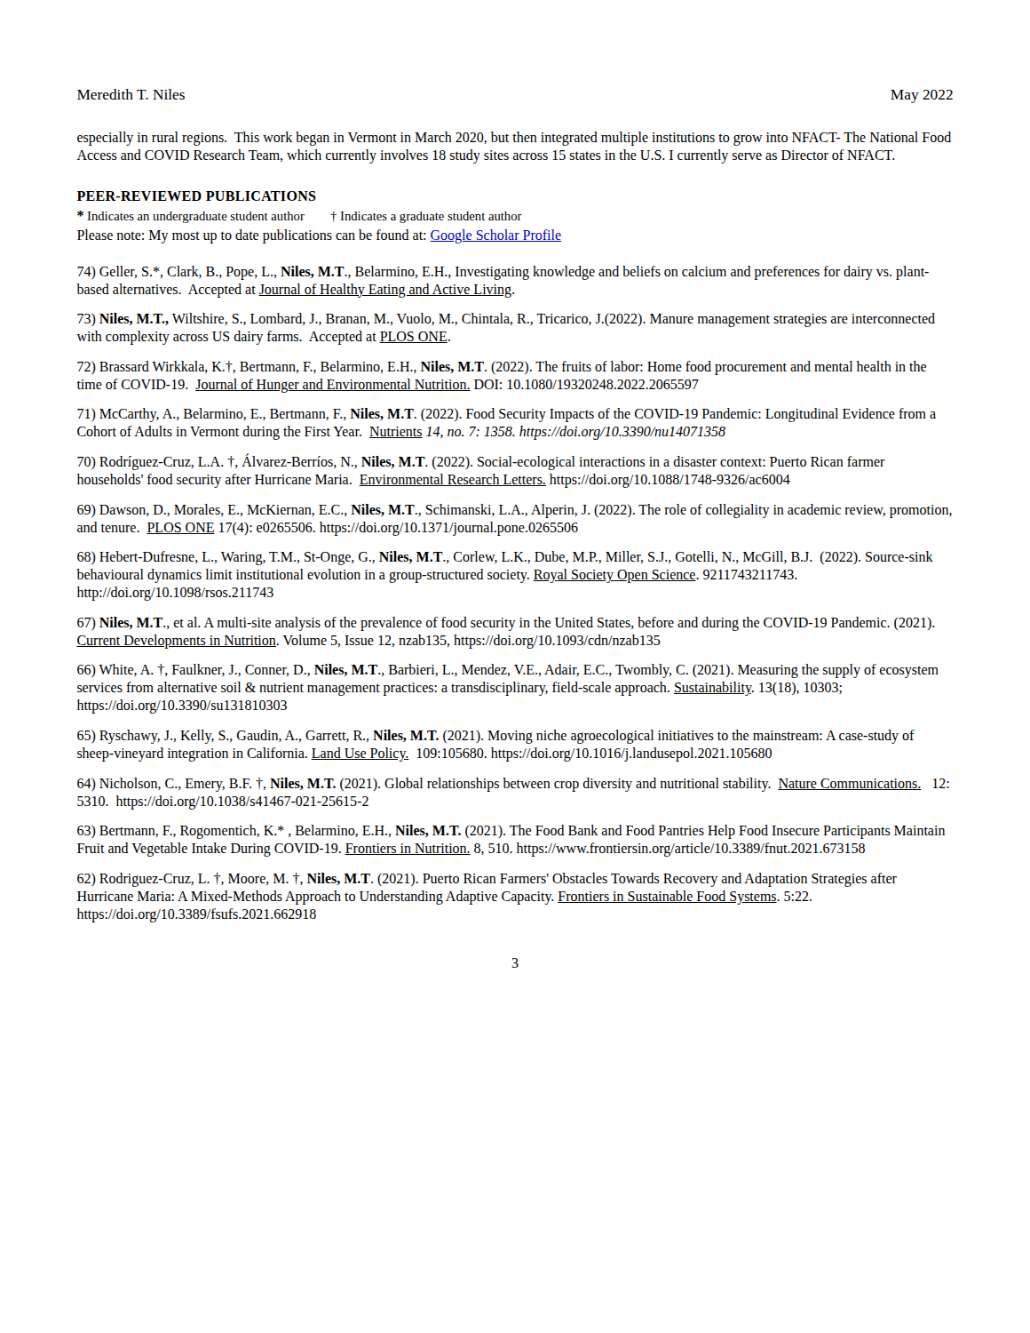Meredith T. Niles May 2022
especially in rural regions. This work began in Vermont in March 2020, but then integrated multiple institutions to grow into NFACT- The National Food Access and COVID Research Team, which currently involves 18 study sites across 15 states in the U.S. I currently serve as Director of NFACT.
PEER-REVIEWED PUBLICATIONS
* Indicates an undergraduate student author † Indicates a graduate student author
Please note: My most up to date publications can be found at: Google Scholar Profile
74) Geller, S.*, Clark, B., Pope, L., Niles, M.T., Belarmino, E.H., Investigating knowledge and beliefs on calcium and preferences for dairy vs. plant-based alternatives. Accepted at Journal of Healthy Eating and Active Living.
73) Niles, M.T., Wiltshire, S., Lombard, J., Branan, M., Vuolo, M., Chintala, R., Tricarico, J.(2022). Manure management strategies are interconnected with complexity across US dairy farms. Accepted at PLOS ONE.
72) Brassard Wirkkala, K.†, Bertmann, F., Belarmino, E.H., Niles, M.T. (2022). The fruits of labor: Home food procurement and mental health in the time of COVID-19. Journal of Hunger and Environmental Nutrition. DOI: 10.1080/19320248.2022.2065597
71) McCarthy, A., Belarmino, E., Bertmann, F., Niles, M.T. (2022). Food Security Impacts of the COVID-19 Pandemic: Longitudinal Evidence from a Cohort of Adults in Vermont during the First Year. Nutrients 14, no. 7: 1358. https://doi.org/10.3390/nu14071358
70) Rodríguez-Cruz, L.A. †, Álvarez-Berríos, N., Niles, M.T. (2022). Social-ecological interactions in a disaster context: Puerto Rican farmer households' food security after Hurricane Maria. Environmental Research Letters. https://doi.org/10.1088/1748-9326/ac6004
69) Dawson, D., Morales, E., McKiernan, E.C., Niles, M.T., Schimanski, L.A., Alperin, J. (2022). The role of collegiality in academic review, promotion, and tenure. PLOS ONE 17(4): e0265506. https://doi.org/10.1371/journal.pone.0265506
68) Hebert-Dufresne, L., Waring, T.M., St-Onge, G., Niles, M.T., Corlew, L.K., Dube, M.P., Miller, S.J., Gotelli, N., McGill, B.J. (2022). Source-sink behavioural dynamics limit institutional evolution in a group-structured society. Royal Society Open Science. 9211743211743. http://doi.org/10.1098/rsos.211743
67) Niles, M.T., et al. A multi-site analysis of the prevalence of food security in the United States, before and during the COVID-19 Pandemic. (2021). Current Developments in Nutrition. Volume 5, Issue 12, nzab135, https://doi.org/10.1093/cdn/nzab135
66) White, A. †, Faulkner, J., Conner, D., Niles, M.T., Barbieri, L., Mendez, V.E., Adair, E.C., Twombly, C. (2021). Measuring the supply of ecosystem services from alternative soil & nutrient management practices: a transdisciplinary, field-scale approach. Sustainability. 13(18), 10303; https://doi.org/10.3390/su131810303
65) Ryschawy, J., Kelly, S., Gaudin, A., Garrett, R., Niles, M.T. (2021). Moving niche agroecological initiatives to the mainstream: A case-study of sheep-vineyard integration in California. Land Use Policy. 109:105680. https://doi.org/10.1016/j.landusepol.2021.105680
64) Nicholson, C., Emery, B.F. †, Niles, M.T. (2021). Global relationships between crop diversity and nutritional stability. Nature Communications. 12: 5310. https://doi.org/10.1038/s41467-021-25615-2
63) Bertmann, F., Rogomentich, K.* , Belarmino, E.H., Niles, M.T. (2021). The Food Bank and Food Pantries Help Food Insecure Participants Maintain Fruit and Vegetable Intake During COVID-19. Frontiers in Nutrition. 8, 510. https://www.frontiersin.org/article/10.3389/fnut.2021.673158
62) Rodriguez-Cruz, L. †, Moore, M. †, Niles, M.T. (2021). Puerto Rican Farmers' Obstacles Towards Recovery and Adaptation Strategies after Hurricane Maria: A Mixed-Methods Approach to Understanding Adaptive Capacity. Frontiers in Sustainable Food Systems. 5:22. https://doi.org/10.3389/fsufs.2021.662918
3